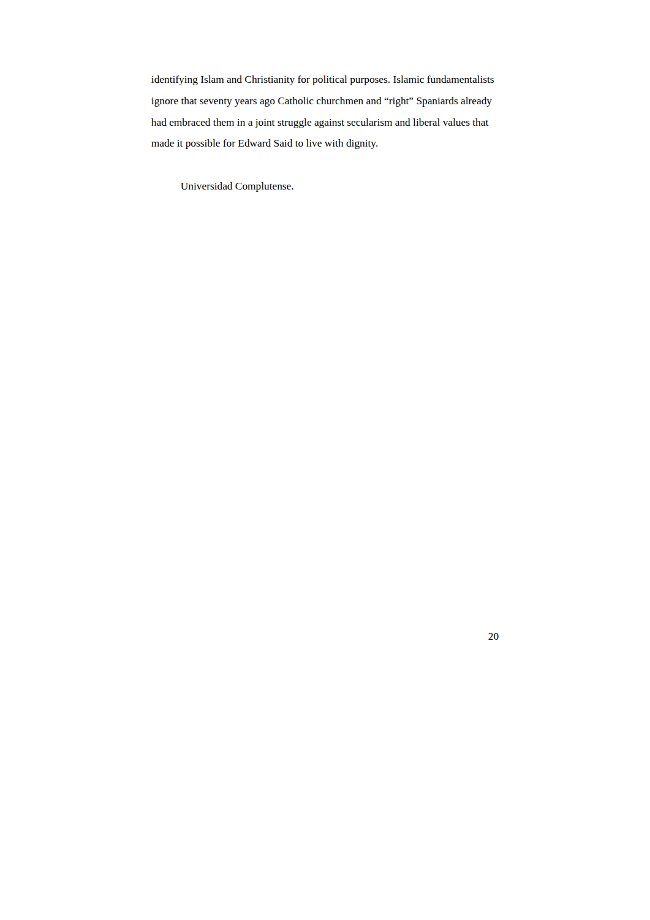identifying Islam and Christianity for political purposes. Islamic fundamentalists ignore that seventy years ago Catholic churchmen and “right” Spaniards already had embraced them in a joint struggle against secularism and liberal values that made it possible for Edward Said to live with dignity.
Universidad Complutense.
20